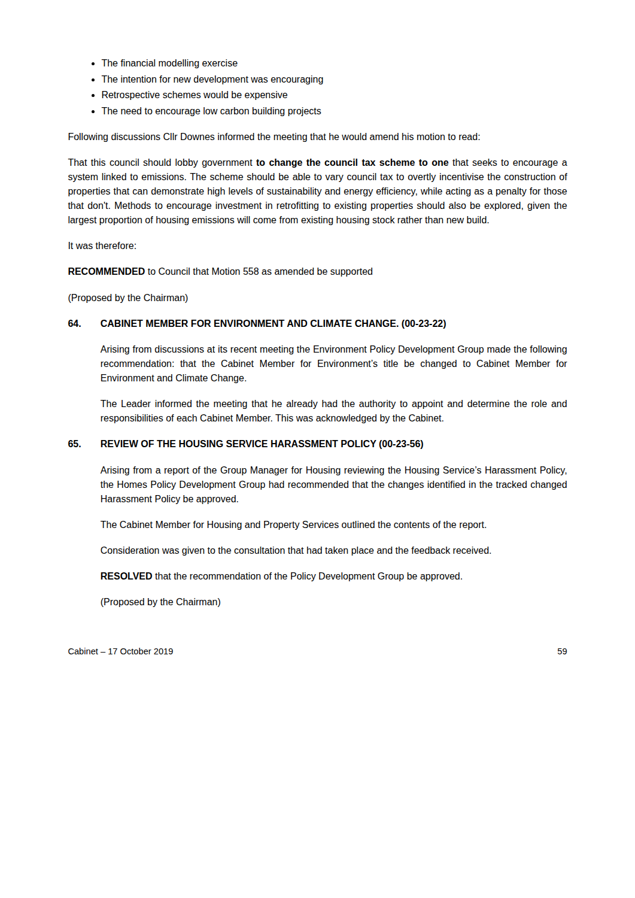The financial modelling exercise
The intention for new development was encouraging
Retrospective schemes would be expensive
The need to encourage low carbon building projects
Following discussions Cllr Downes informed the meeting that he would amend his motion to read:
That this council should lobby government to change the council tax scheme to one that seeks to encourage a system linked to emissions. The scheme should be able to vary council tax to overtly incentivise the construction of properties that can demonstrate high levels of sustainability and energy efficiency, while acting as a penalty for those that don't. Methods to encourage investment in retrofitting to existing properties should also be explored, given the largest proportion of housing emissions will come from existing housing stock rather than new build.
It was therefore:
RECOMMENDED to Council that Motion 558 as amended be supported
(Proposed by the Chairman)
64.
Cabinet Member for Environment and Climate Change. (00-23-22)
Arising from discussions at its recent meeting the Environment Policy Development Group made the following recommendation: that the Cabinet Member for Environment’s title be changed to Cabinet Member for Environment and Climate Change.
The Leader informed the meeting that he already had the authority to appoint and determine the role and responsibilities of each Cabinet Member. This was acknowledged by the Cabinet.
65.
Review of the Housing Service Harassment Policy (00-23-56)
Arising from a report of the Group Manager for Housing reviewing the Housing Service’s Harassment Policy, the Homes Policy Development Group had recommended that the changes identified in the tracked changed Harassment Policy be approved.
The Cabinet Member for Housing and Property Services outlined the contents of the report.
Consideration was given to the consultation that had taken place and the feedback received.
RESOLVED that the recommendation of the Policy Development Group be approved.
(Proposed by the Chairman)
Cabinet – 17 October 2019 59